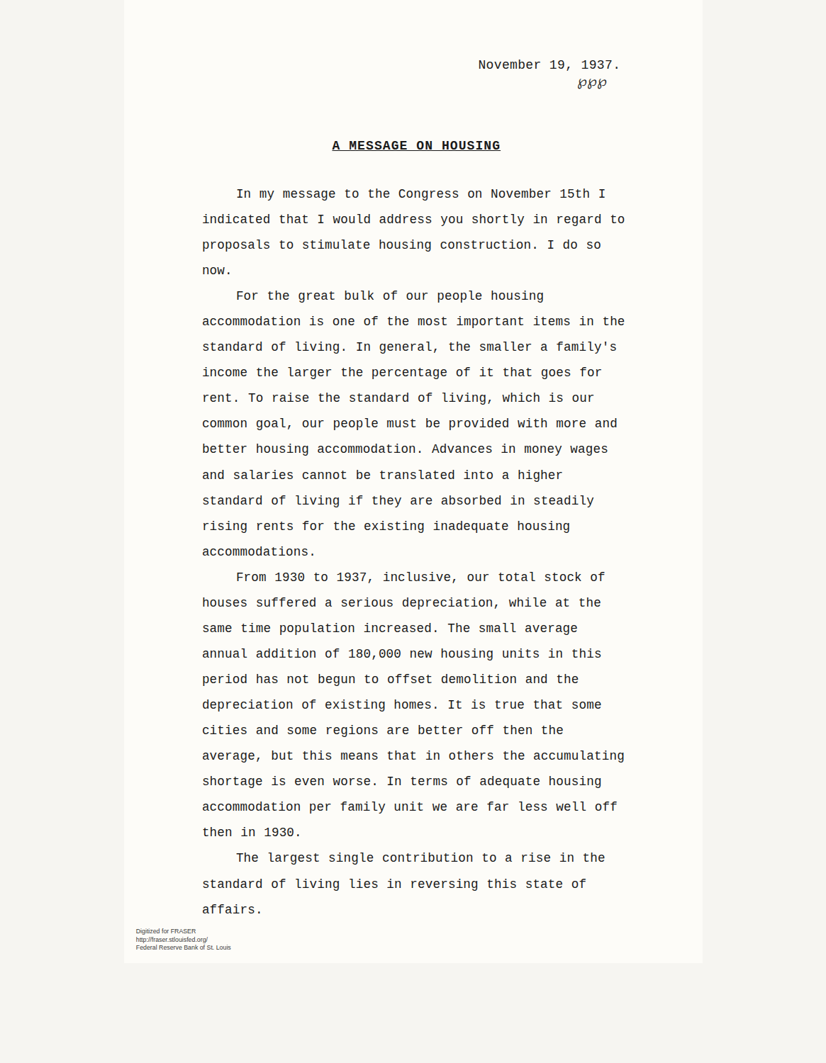November 19, 1937.
℘℘℘
A MESSAGE ON HOUSING
In my message to the Congress on November 15th I indicated that I would address you shortly in regard to proposals to stimulate housing construction. I do so now.
For the great bulk of our people housing accommodation is one of the most important items in the standard of living. In general, the smaller a family's income the larger the percentage of it that goes for rent. To raise the standard of living, which is our common goal, our people must be provided with more and better housing accommodation. Advances in money wages and salaries cannot be translated into a higher standard of living if they are absorbed in steadily rising rents for the existing inadequate housing accommodations.
From 1930 to 1937, inclusive, our total stock of houses suffered a serious depreciation, while at the same time population increased. The small average annual addition of 180,000 new housing units in this period has not begun to offset demolition and the depreciation of existing homes. It is true that some cities and some regions are better off then the average, but this means that in others the accumulating shortage is even worse. In terms of adequate housing accommodation per family unit we are far less well off then in 1930.
The largest single contribution to a rise in the standard of living lies in reversing this state of affairs.
Digitized for FRASER
http://fraser.stlouisfed.org/
Federal Reserve Bank of St. Louis